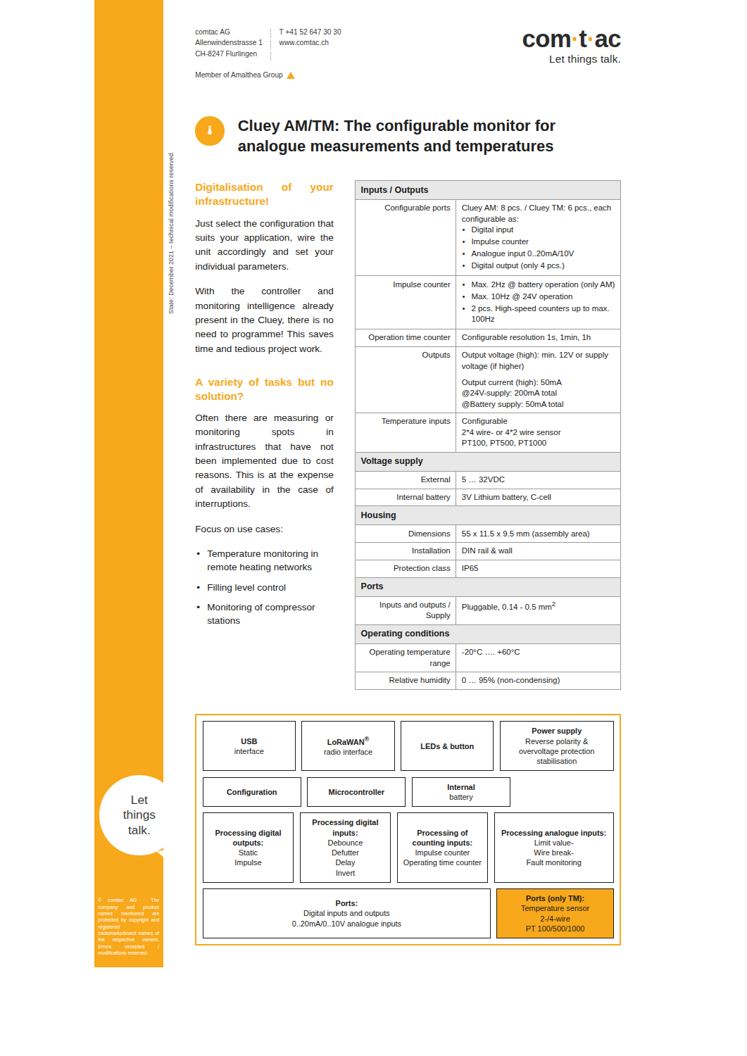Let things talk.
© comtac AG · The company and product names mentioned are protected by copyright and registered trademarks/brand names of the respective owners. Errors excepted / modifications reserved.
State: December 2021 – technical modifications reserved.
comtac AG
Allenwindenstrasse 1
CH-8247 Flurlingen
T +41 52 647 30 30
www.comtac.ch
Member of Amalthea Group
com·t·ac
Let things talk.
🌡
Cluey AM/TM: The configurable monitor for analogue measurements and temperatures
Digitalisation of your infrastructure!
Just select the configuration that suits your application, wire the unit accordingly and set your individual parameters.
With the controller and monitoring intelligence already present in the Cluey, there is no need to programme! This saves time and tedious project work.
A variety of tasks but no solution?
Often there are measuring or monitoring spots in infrastructures that have not been implemented due to cost reasons. This is at the expense of availability in the case of interruptions.
Focus on use cases:
Temperature monitoring in remote heating networks
Filling level control
Monitoring of compressor stations
| Inputs / Outputs |
| --- |
| Configurable ports | Cluey AM: 8 pcs. / Cluey TM: 6 pcs., each configurable as: Digital input Impulse counter Analogue input 0..20mA/10V Digital output (only 4 pcs.) |
| Impulse counter | Max. 2Hz @ battery operation (only AM) Max. 10Hz @ 24V operation 2 pcs. High-speed counters up to max. 100Hz |
| Operation time counter | Configurable resolution 1s, 1min, 1h |
| Outputs | Output voltage (high): min. 12V or supply voltage (if higher) Output current (high): 50mA @24V-supply: 200mA total @Battery supply: 50mA total |
| Temperature inputs | Configurable 2*4 wire- or 4*2 wire sensor PT100, PT500, PT1000 |
| Voltage supply |
| External | 5 … 32VDC |
| Internal battery | 3V Lithium battery, C-cell |
| Housing |
| Dimensions | 55 x 11.5 x 9.5 mm (assembly area) |
| Installation | DIN rail & wall |
| Protection class | IP65 |
| Ports |
| Inputs and outputs / Supply | Pluggable, 0.14 - 0.5 mm 2 |
| Operating conditions |
| Operating temperature range | -20°C …. +60°C |
| Relative humidity | 0 … 95% (non-condensing) |
USB interface
LoRaWAN®radio interface
LEDs & button
Power supply Reverse polarity & overvoltage protection stabilisation
Configuration
Microcontroller
Internal battery
Processing digital outputs: Static
Impulse
Processing digital inputs: Debounce
Defutter
Delay
Invert
Processing of counting inputs: Impulse counter
Operating time counter
Processing analogue inputs: Limit value-
Wire break-
Fault monitoring
Ports: Digital inputs and outputs
0..20mA/0..10V analogue inputs
Ports (only TM): Temperature sensor
2-/4-wire
PT 100/500/1000